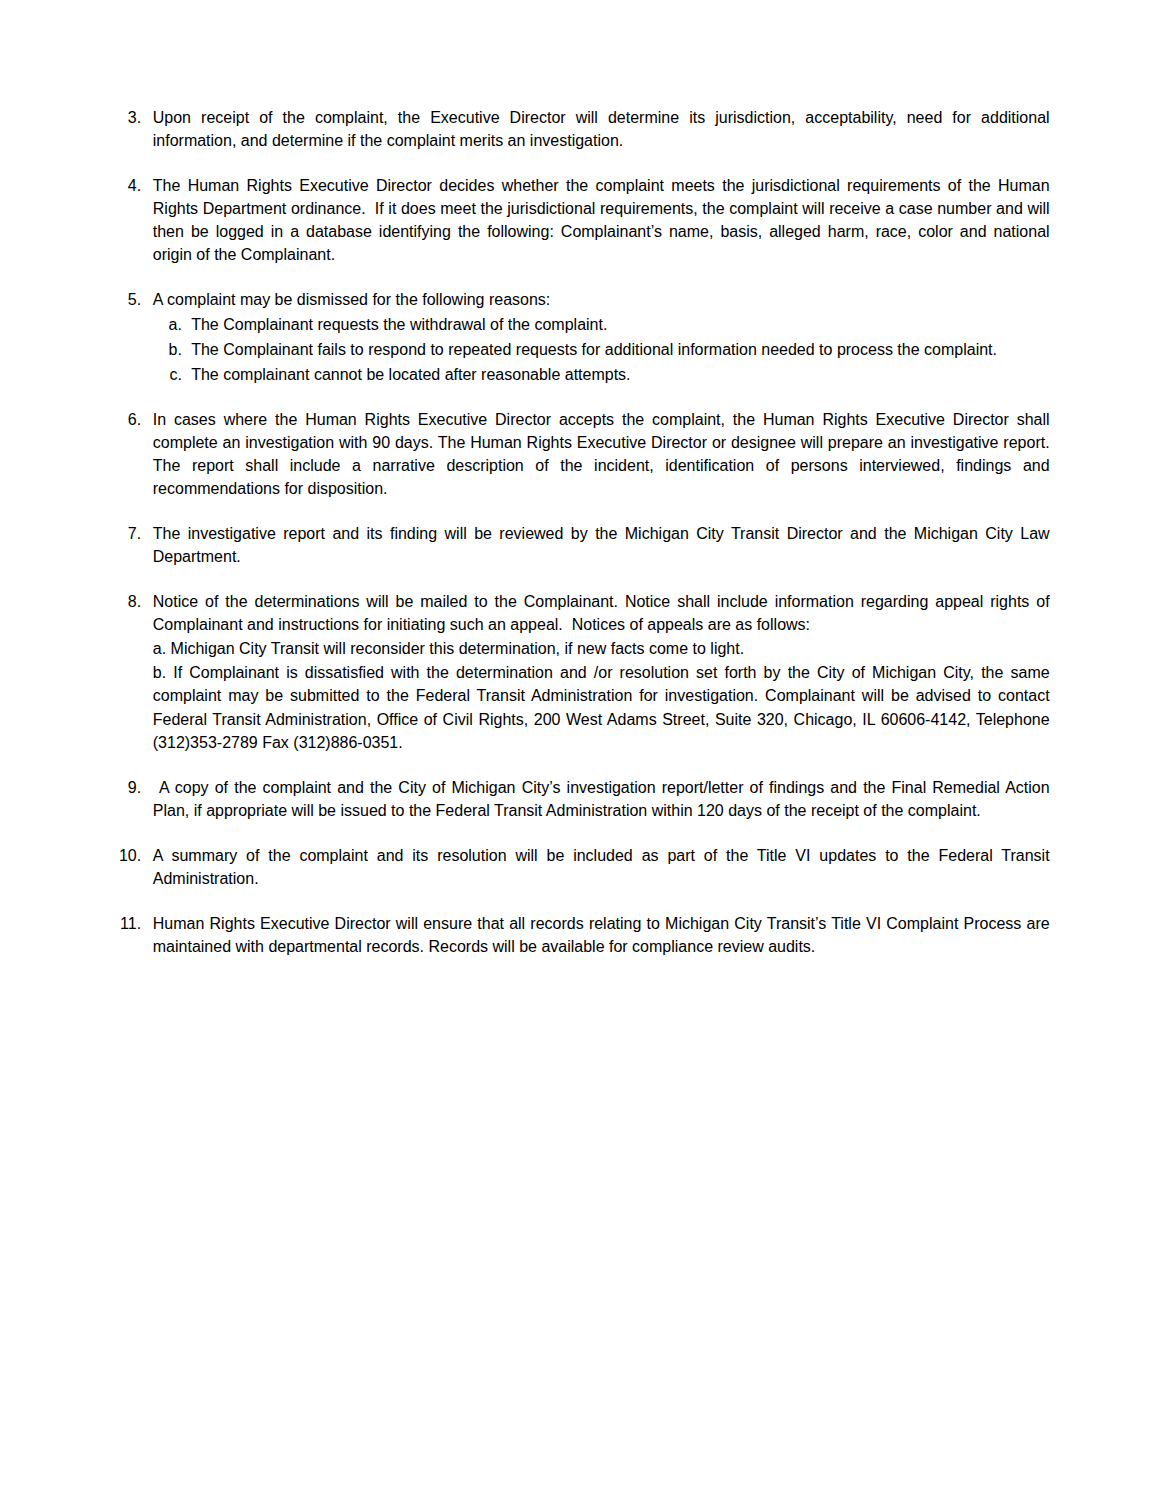Upon receipt of the complaint, the Executive Director will determine its jurisdiction, acceptability, need for additional information, and determine if the complaint merits an investigation.
The Human Rights Executive Director decides whether the complaint meets the jurisdictional requirements of the Human Rights Department ordinance. If it does meet the jurisdictional requirements, the complaint will receive a case number and will then be logged in a database identifying the following: Complainant’s name, basis, alleged harm, race, color and national origin of the Complainant.
A complaint may be dismissed for the following reasons:
The Complainant requests the withdrawal of the complaint.
The Complainant fails to respond to repeated requests for additional information needed to process the complaint.
The complainant cannot be located after reasonable attempts.
In cases where the Human Rights Executive Director accepts the complaint, the Human Rights Executive Director shall complete an investigation with 90 days. The Human Rights Executive Director or designee will prepare an investigative report. The report shall include a narrative description of the incident, identification of persons interviewed, findings and recommendations for disposition.
The investigative report and its finding will be reviewed by the Michigan City Transit Director and the Michigan City Law Department.
Notice of the determinations will be mailed to the Complainant. Notice shall include information regarding appeal rights of Complainant and instructions for initiating such an appeal. Notices of appeals are as follows:
a. Michigan City Transit will reconsider this determination, if new facts come to light.
b. If Complainant is dissatisfied with the determination and /or resolution set forth by the City of Michigan City, the same complaint may be submitted to the Federal Transit Administration for investigation. Complainant will be advised to contact Federal Transit Administration, Office of Civil Rights, 200 West Adams Street, Suite 320, Chicago, IL 60606-4142, Telephone (312)353-2789 Fax (312)886-0351.
A copy of the complaint and the City of Michigan City’s investigation report/letter of findings and the Final Remedial Action Plan, if appropriate will be issued to the Federal Transit Administration within 120 days of the receipt of the complaint.
A summary of the complaint and its resolution will be included as part of the Title VI updates to the Federal Transit Administration.
Human Rights Executive Director will ensure that all records relating to Michigan City Transit’s Title VI Complaint Process are maintained with departmental records. Records will be available for compliance review audits.